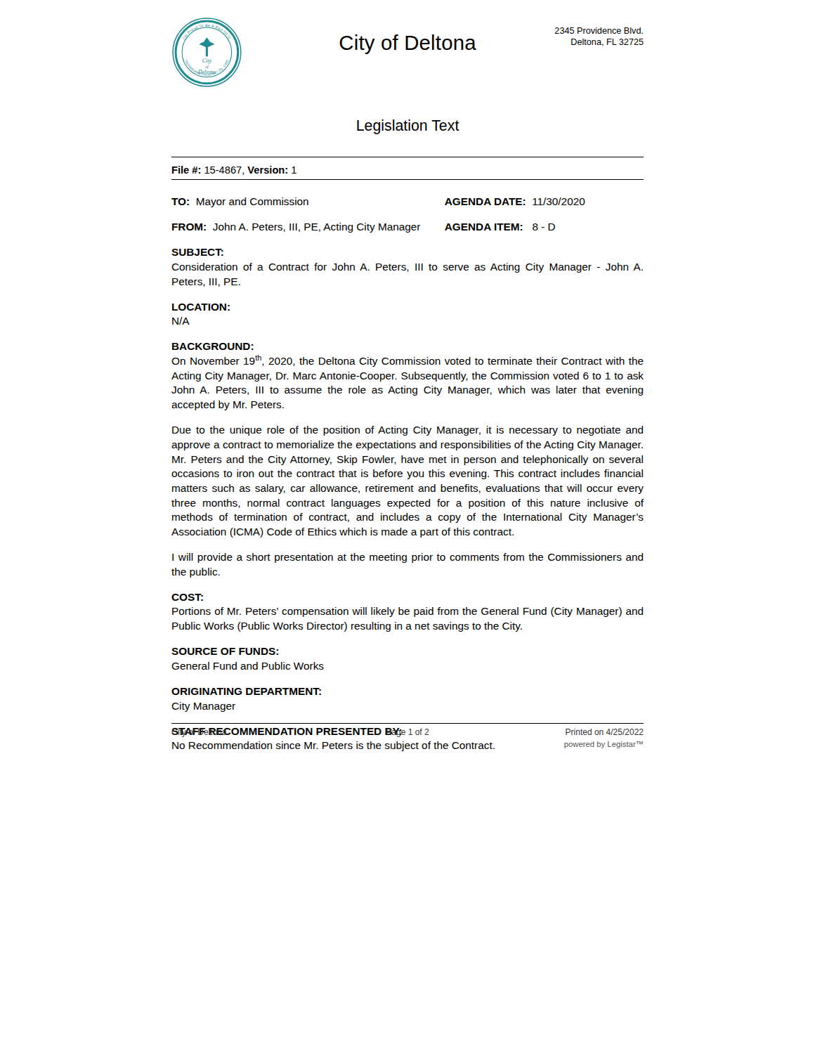I'm Proud To Be A Part Of It! Incorporated December 31, 1995 City of Deltona
2345 Providence Blvd.
Deltona, FL 32725
City of Deltona
Legislation Text
File #: 15-4867, Version: 1
| TO: Mayor and Commission | AGENDA DATE: 11/30/2020 |
| FROM: John A. Peters, III, PE, Acting City Manager | AGENDA ITEM: 8 - D |
Subject:
Consideration of a Contract for John A. Peters, III to serve as Acting City Manager - John A. Peters, III, PE.
Location:
N/A
Background:
On November 19th, 2020, the Deltona City Commission voted to terminate their Contract with the Acting City Manager, Dr. Marc Antonie-Cooper. Subsequently, the Commission voted 6 to 1 to ask John A. Peters, III to assume the role as Acting City Manager, which was later that evening accepted by Mr. Peters.
Due to the unique role of the position of Acting City Manager, it is necessary to negotiate and approve a contract to memorialize the expectations and responsibilities of the Acting City Manager. Mr. Peters and the City Attorney, Skip Fowler, have met in person and telephonically on several occasions to iron out the contract that is before you this evening. This contract includes financial matters such as salary, car allowance, retirement and benefits, evaluations that will occur every three months, normal contract languages expected for a position of this nature inclusive of methods of termination of contract, and includes a copy of the International City Manager’s Association (ICMA) Code of Ethics which is made a part of this contract.
I will provide a short presentation at the meeting prior to comments from the Commissioners and the public.
Cost:
Portions of Mr. Peters’ compensation will likely be paid from the General Fund (City Manager) and Public Works (Public Works Director) resulting in a net savings to the City.
Source of Funds:
General Fund and Public Works
Originating Department:
City Manager
Staff Recommendation Presented By:
No Recommendation since Mr. Peters is the subject of the Contract.
City of Deltona
Page 1 of 2
Printed on 4/25/2022
powered by Legistar™